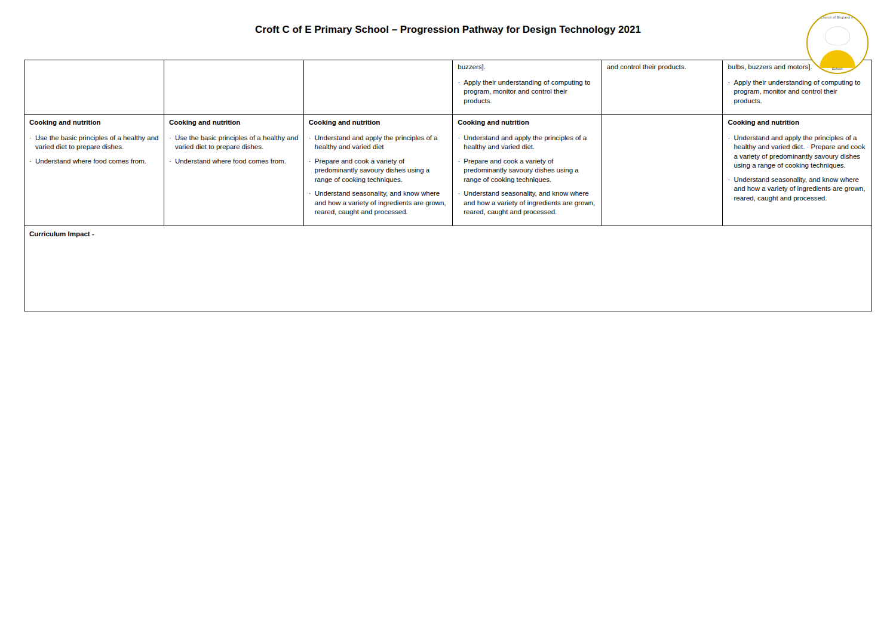Croft C of E Primary School – Progression Pathway for Design Technology 2021
Croft Church of England Primary
School
| | | | buzzers]. Apply their understanding of computing to program, monitor and control their products. | and control their products. | bulbs, buzzers and motors]. Apply their understanding of computing to program, monitor and control their products. |
| Cooking and nutrition Use the basic principles of a healthy and varied diet to prepare dishes. Understand where food comes from. | Cooking and nutrition Use the basic principles of a healthy and varied diet to prepare dishes. Understand where food comes from. | Cooking and nutrition Understand and apply the principles of a healthy and varied diet Prepare and cook a variety of predominantly savoury dishes using a range of cooking techniques. Understand seasonality, and know where and how a variety of ingredients are grown, reared, caught and processed. | Cooking and nutrition Understand and apply the principles of a healthy and varied diet. Prepare and cook a variety of predominantly savoury dishes using a range of cooking techniques. Understand seasonality, and know where and how a variety of ingredients are grown, reared, caught and processed. | | Cooking and nutrition Understand and apply the principles of a healthy and varied diet. · Prepare and cook a variety of predominantly savoury dishes using a range of cooking techniques. Understand seasonality, and know where and how a variety of ingredients are grown, reared, caught and processed. |
| Curriculum Impact - |